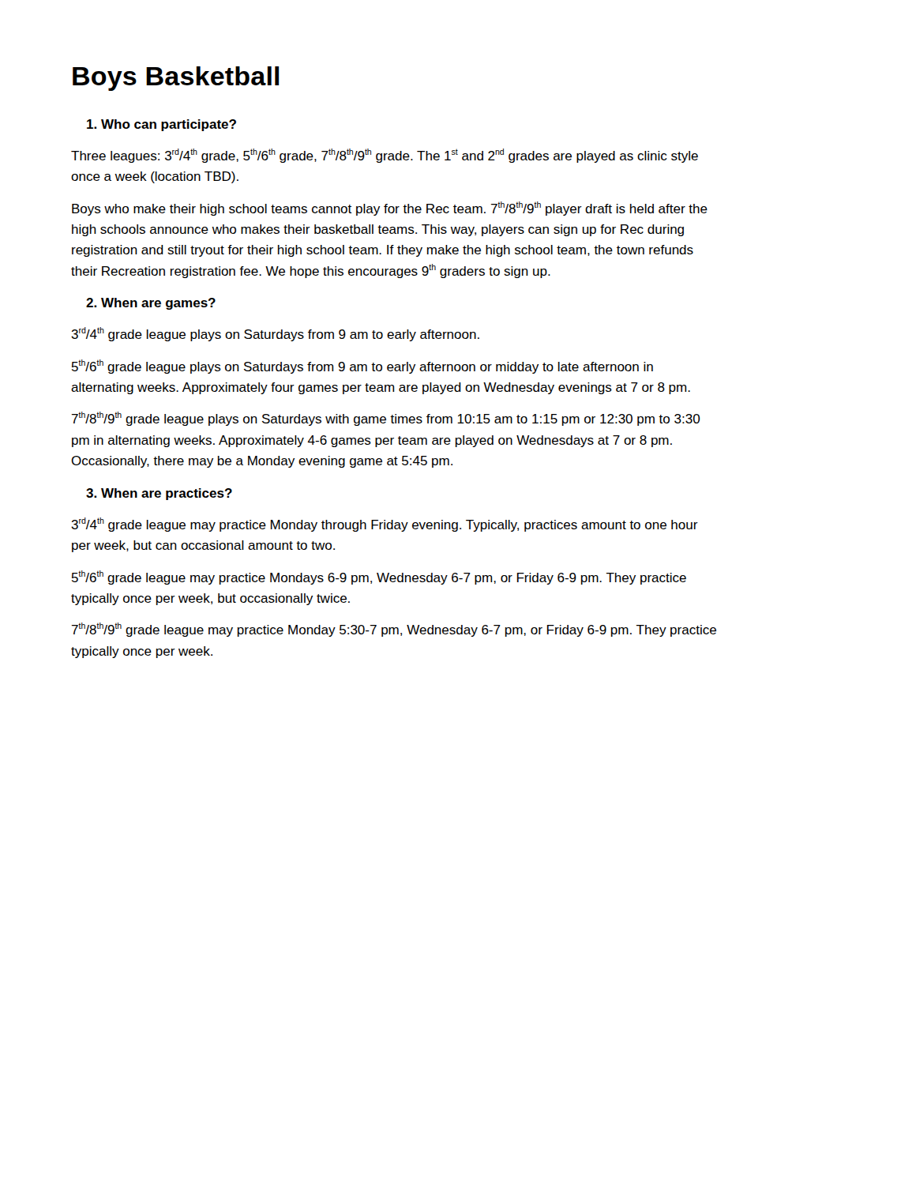Boys Basketball
Who can participate?
Three leagues: 3rd/4th grade, 5th/6th grade, 7th/8th/9th grade. The 1st and 2nd grades are played as clinic style once a week (location TBD).
Boys who make their high school teams cannot play for the Rec team. 7th/8th/9th player draft is held after the high schools announce who makes their basketball teams. This way, players can sign up for Rec during registration and still tryout for their high school team. If they make the high school team, the town refunds their Recreation registration fee. We hope this encourages 9th graders to sign up.
When are games?
3rd/4th grade league plays on Saturdays from 9 am to early afternoon.
5th/6th grade league plays on Saturdays from 9 am to early afternoon or midday to late afternoon in alternating weeks. Approximately four games per team are played on Wednesday evenings at 7 or 8 pm.
7th/8th/9th grade league plays on Saturdays with game times from 10:15 am to 1:15 pm or 12:30 pm to 3:30 pm in alternating weeks. Approximately 4-6 games per team are played on Wednesdays at 7 or 8 pm. Occasionally, there may be a Monday evening game at 5:45 pm.
When are practices?
3rd/4th grade league may practice Monday through Friday evening. Typically, practices amount to one hour per week, but can occasional amount to two.
5th/6th grade league may practice Mondays 6-9 pm, Wednesday 6-7 pm, or Friday 6-9 pm. They practice typically once per week, but occasionally twice.
7th/8th/9th grade league may practice Monday 5:30-7 pm, Wednesday 6-7 pm, or Friday 6-9 pm. They practice typically once per week.